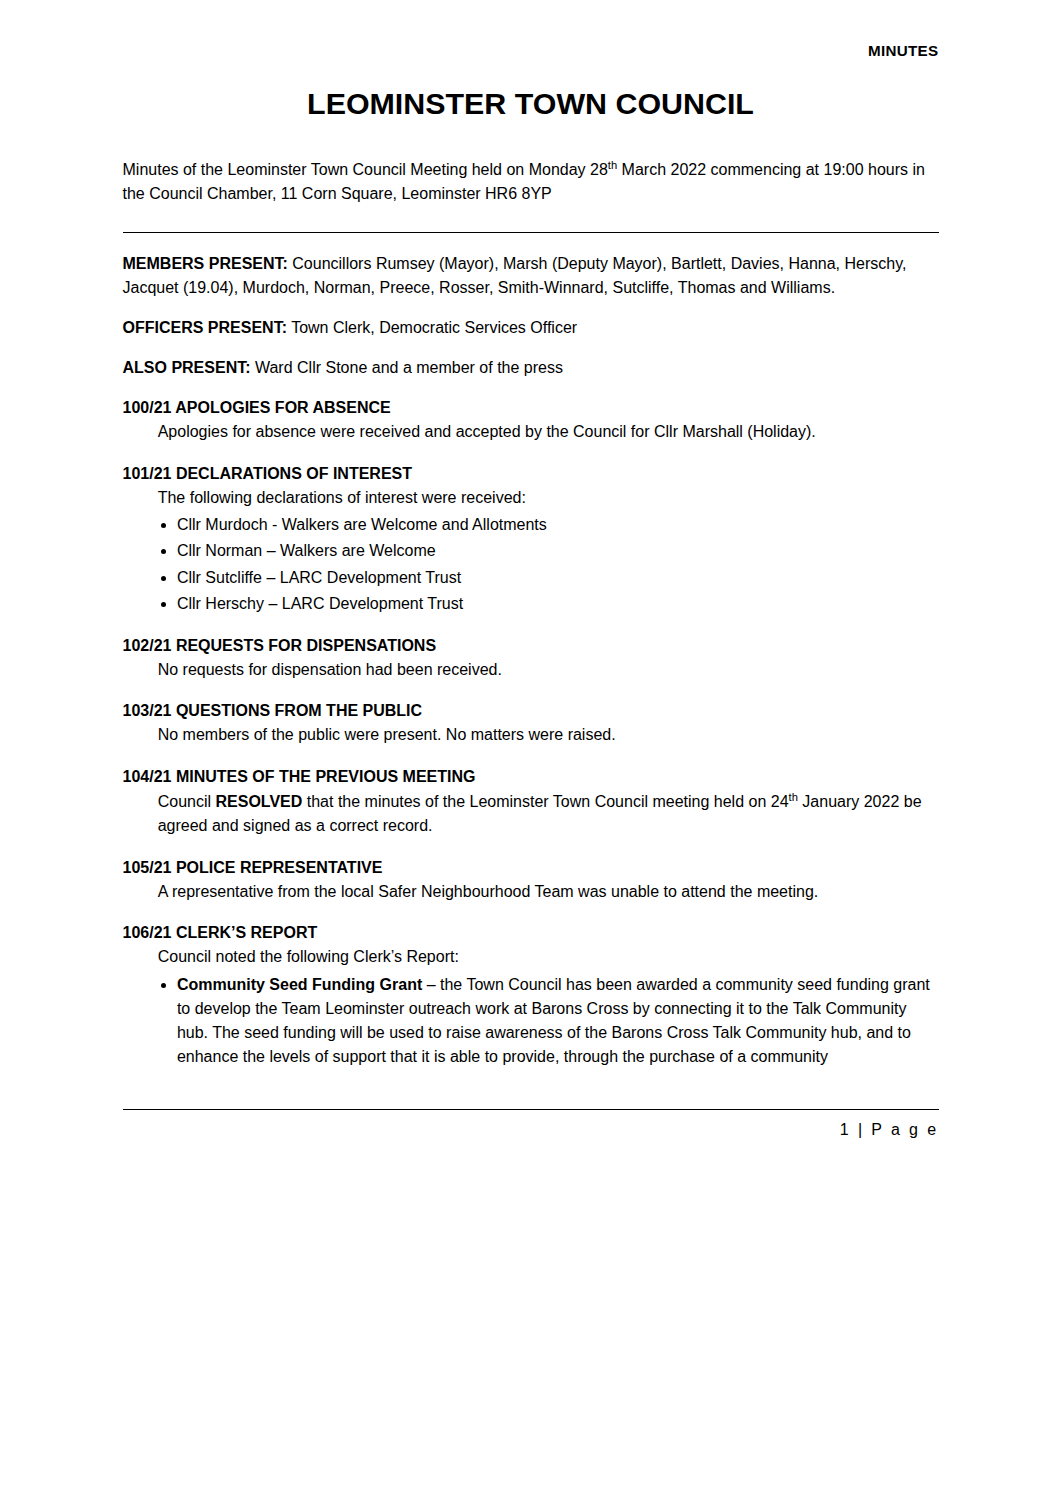MINUTES
LEOMINSTER TOWN COUNCIL
Minutes of the Leominster Town Council Meeting held on Monday 28th March 2022 commencing at 19:00 hours in the Council Chamber, 11 Corn Square, Leominster HR6 8YP
MEMBERS PRESENT: Councillors Rumsey (Mayor), Marsh (Deputy Mayor), Bartlett, Davies, Hanna, Herschy, Jacquet (19.04), Murdoch, Norman, Preece, Rosser, Smith-Winnard, Sutcliffe, Thomas and Williams.
OFFICERS PRESENT: Town Clerk, Democratic Services Officer
ALSO PRESENT: Ward Cllr Stone and a member of the press
100/21 APOLOGIES FOR ABSENCE
Apologies for absence were received and accepted by the Council for Cllr Marshall (Holiday).
101/21 DECLARATIONS OF INTEREST
The following declarations of interest were received:
Cllr Murdoch - Walkers are Welcome and Allotments
Cllr Norman – Walkers are Welcome
Cllr Sutcliffe – LARC Development Trust
Cllr Herschy – LARC Development Trust
102/21 REQUESTS FOR DISPENSATIONS
No requests for dispensation had been received.
103/21 QUESTIONS FROM THE PUBLIC
No members of the public were present. No matters were raised.
104/21 MINUTES OF THE PREVIOUS MEETING
Council RESOLVED that the minutes of the Leominster Town Council meeting held on 24th January 2022 be agreed and signed as a correct record.
105/21 POLICE REPRESENTATIVE
A representative from the local Safer Neighbourhood Team was unable to attend the meeting.
106/21 CLERK’S REPORT
Council noted the following Clerk’s Report:
Community Seed Funding Grant – the Town Council has been awarded a community seed funding grant to develop the Team Leominster outreach work at Barons Cross by connecting it to the Talk Community hub. The seed funding will be used to raise awareness of the Barons Cross Talk Community hub, and to enhance the levels of support that it is able to provide, through the purchase of a community
1 | P a g e